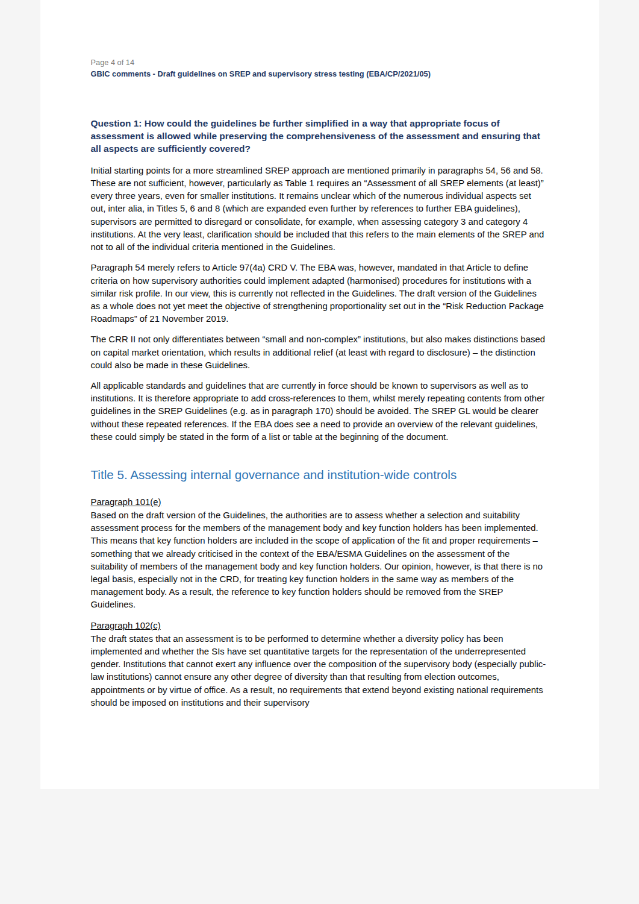Page 4 of 14
GBIC comments - Draft guidelines on SREP and supervisory stress testing (EBA/CP/2021/05)
Question 1: How could the guidelines be further simplified in a way that appropriate focus of assessment is allowed while preserving the comprehensiveness of the assessment and ensuring that all aspects are sufficiently covered?
Initial starting points for a more streamlined SREP approach are mentioned primarily in paragraphs 54, 56 and 58. These are not sufficient, however, particularly as Table 1 requires an “Assessment of all SREP elements (at least)” every three years, even for smaller institutions. It remains unclear which of the numerous individual aspects set out, inter alia, in Titles 5, 6 and 8 (which are expanded even further by references to further EBA guidelines), supervisors are permitted to disregard or consolidate, for example, when assessing category 3 and category 4 institutions. At the very least, clarification should be included that this refers to the main elements of the SREP and not to all of the individual criteria mentioned in the Guidelines.
Paragraph 54 merely refers to Article 97(4a) CRD V. The EBA was, however, mandated in that Article to define criteria on how supervisory authorities could implement adapted (harmonised) procedures for institutions with a similar risk profile. In our view, this is currently not reflected in the Guidelines. The draft version of the Guidelines as a whole does not yet meet the objective of strengthening proportionality set out in the “Risk Reduction Package Roadmaps” of 21 November 2019.
The CRR II not only differentiates between “small and non-complex” institutions, but also makes distinctions based on capital market orientation, which results in additional relief (at least with regard to disclosure) – the distinction could also be made in these Guidelines.
All applicable standards and guidelines that are currently in force should be known to supervisors as well as to institutions. It is therefore appropriate to add cross-references to them, whilst merely repeating contents from other guidelines in the SREP Guidelines (e.g. as in paragraph 170) should be avoided. The SREP GL would be clearer without these repeated references. If the EBA does see a need to provide an overview of the relevant guidelines, these could simply be stated in the form of a list or table at the beginning of the document.
Title 5. Assessing internal governance and institution-wide controls
Paragraph 101(e)
Based on the draft version of the Guidelines, the authorities are to assess whether a selection and suitability assessment process for the members of the management body and key function holders has been implemented. This means that key function holders are included in the scope of application of the fit and proper requirements – something that we already criticised in the context of the EBA/ESMA Guidelines on the assessment of the suitability of members of the management body and key function holders. Our opinion, however, is that there is no legal basis, especially not in the CRD, for treating key function holders in the same way as members of the management body. As a result, the reference to key function holders should be removed from the SREP Guidelines.
Paragraph 102(c)
The draft states that an assessment is to be performed to determine whether a diversity policy has been implemented and whether the SIs have set quantitative targets for the representation of the underrepresented gender. Institutions that cannot exert any influence over the composition of the supervisory body (especially public-law institutions) cannot ensure any other degree of diversity than that resulting from election outcomes, appointments or by virtue of office. As a result, no requirements that extend beyond existing national requirements should be imposed on institutions and their supervisory